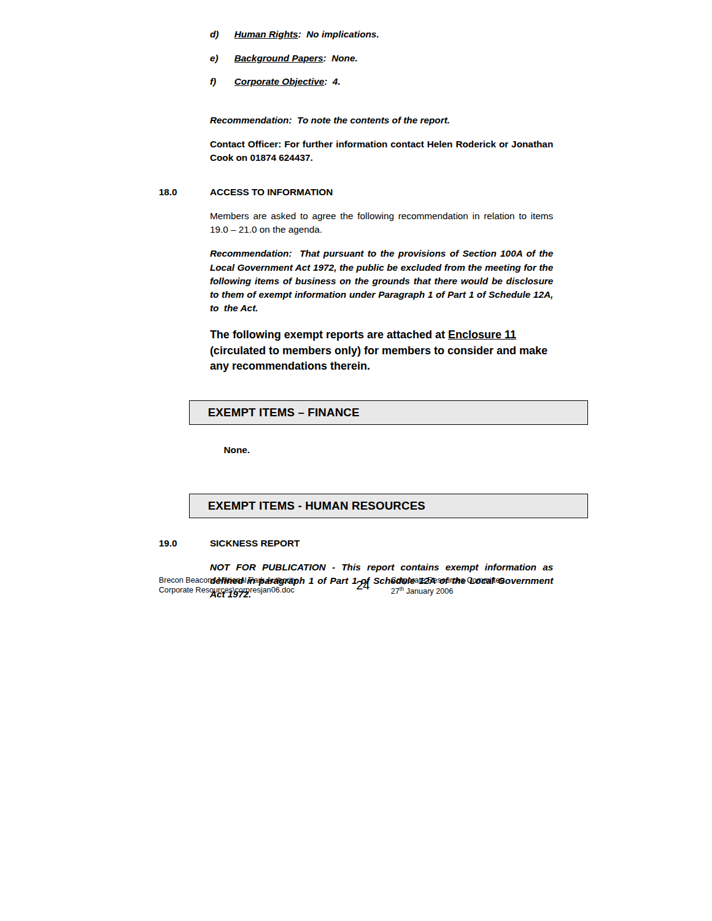d) Human Rights: No implications.
e) Background Papers: None.
f) Corporate Objective: 4.
Recommendation: To note the contents of the report.
Contact Officer: For further information contact Helen Roderick or Jonathan Cook on 01874 624437.
18.0 Access to Information
Members are asked to agree the following recommendation in relation to items 19.0 – 21.0 on the agenda.
Recommendation: That pursuant to the provisions of Section 100A of the Local Government Act 1972, the public be excluded from the meeting for the following items of business on the grounds that there would be disclosure to them of exempt information under Paragraph 1 of Part 1 of Schedule 12A, to the Act.
The following exempt reports are attached at Enclosure 11 (circulated to members only) for members to consider and make any recommendations therein.
EXEMPT ITEMS – FINANCE
None.
EXEMPT ITEMS - HUMAN RESOURCES
19.0 Sickness Report
NOT FOR PUBLICATION - This report contains exempt information as defined in paragraph 1 of Part 1 of Schedule 12A of the Local Government Act 1972.
Brecon Beacons National Park Authority
Corporate Resources\corpresjan06.doc
24
Corporate Resources Committee
27th January 2006